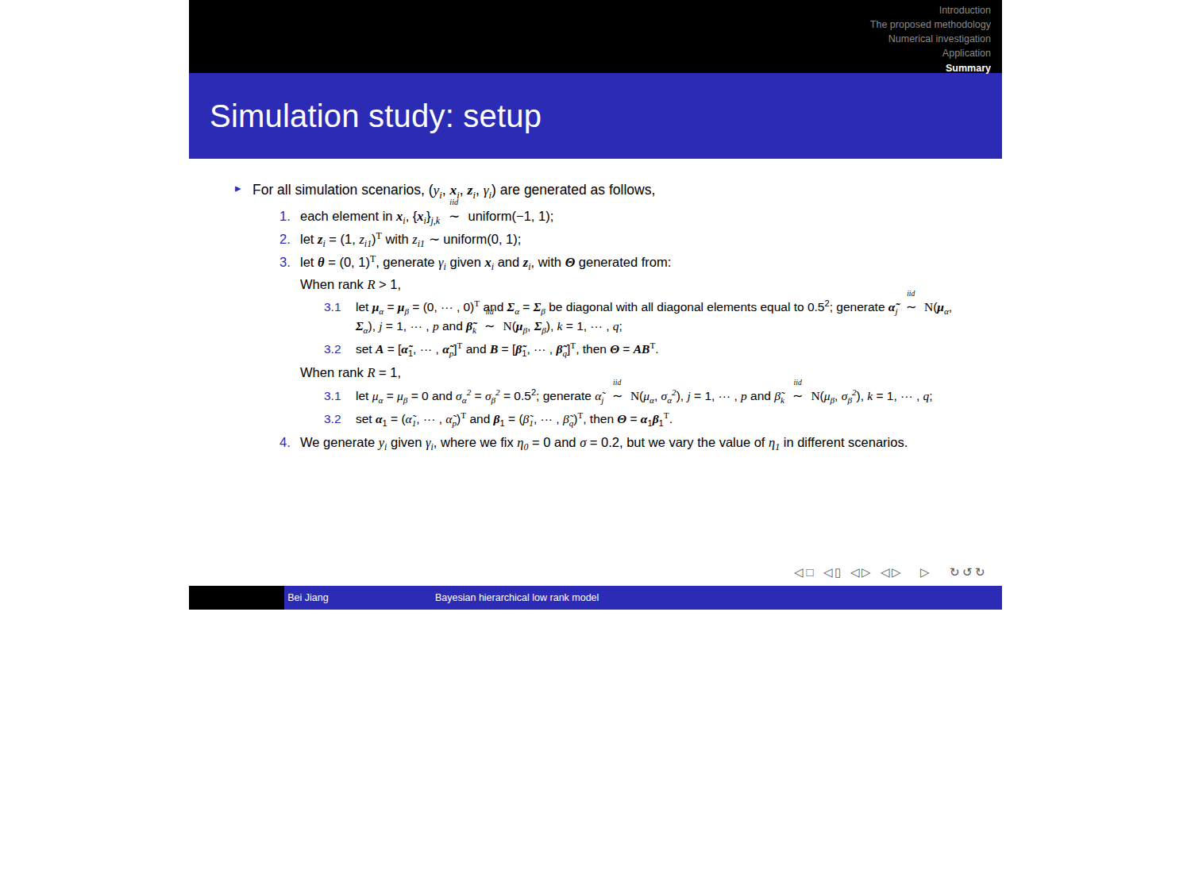Introduction
The proposed methodology
Numerical investigation
Application
Summary
Simulation study: setup
For all simulation scenarios, (yi, xi, zi, γi) are generated as follows,
each element in xi, {xi}j,k iid∼ uniform(−1, 1);
let zi = (1, zi1)T with zi1 ∼ uniform(0, 1);
let θ = (0, 1)T, generate γi given xi and zi, with Θ generated from:
When rank R > 1,
let μα = μβ = (0, ··· , 0)T and Σα = Σβ be diagonal with all diagonal elements equal to 0.52; generate α̃j iid∼ N(μα, Σα), j = 1, ··· , p and β̃k iid∼ N(μβ, Σβ), k = 1, ··· , q;
set A = [α̃1, ··· , α̃p]T and B = [β̃1, ··· , β̃q]T, then Θ = ABT.
When rank R = 1,
let μα = μβ = 0 and σα2 = σβ2 = 0.52; generate α̃j iid∼ N(μα, σα2), j = 1, ··· , p and β̃k iid∼ N(μβ, σβ2), k = 1, ··· , q;
set α1 = (α̃1, ··· , α̃p)T and β1 = (β̃1, ··· , β̃q)T, then Θ = α1β1T.
We generate yi given γi, where we fix η0 = 0 and σ = 0.2, but we vary the value of η1 in different scenarios.
◁□ ◁▯ ◁▷ ◁▷ ▷ ↻↺↻
Bei Jiang
Bayesian hierarchical low rank model